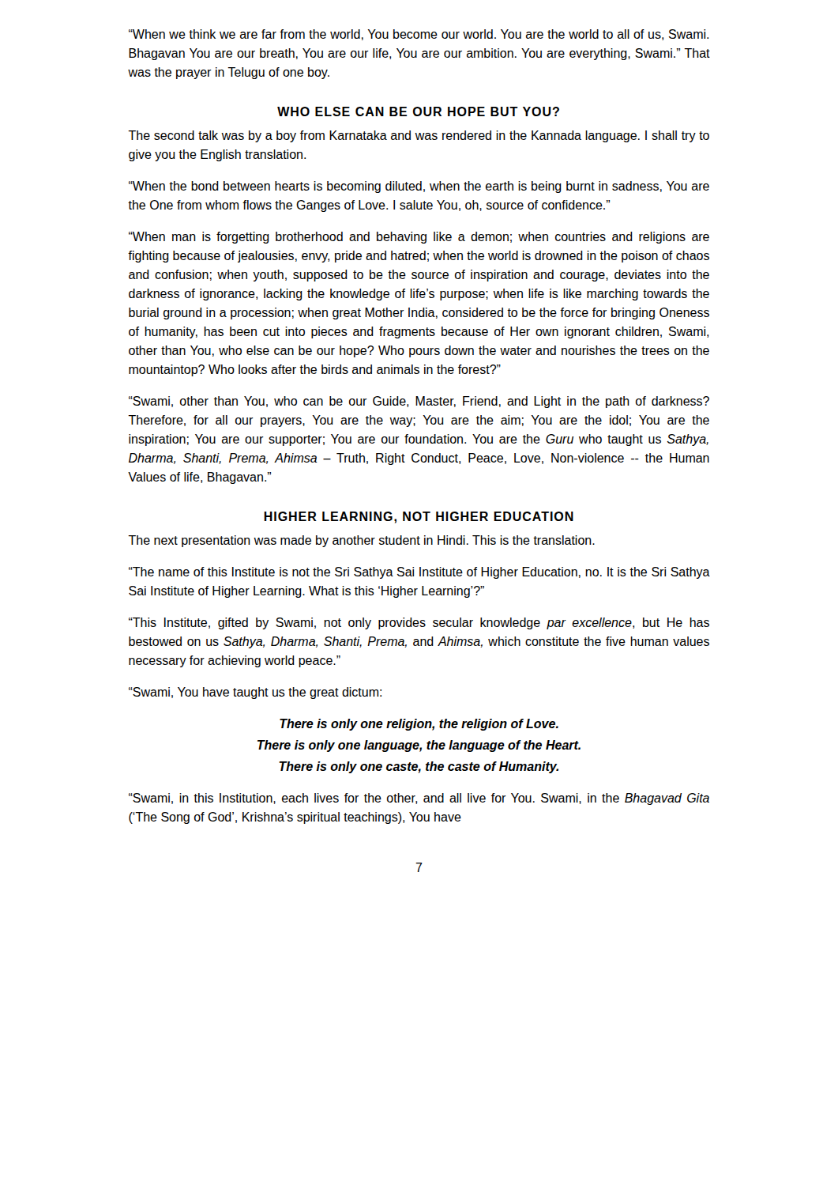“When we think we are far from the world, You become our world. You are the world to all of us, Swami. Bhagavan You are our breath, You are our life, You are our ambition. You are everything, Swami.” That was the prayer in Telugu of one boy.
WHO ELSE CAN BE OUR HOPE BUT YOU?
The second talk was by a boy from Karnataka and was rendered in the Kannada language. I shall try to give you the English translation.
“When the bond between hearts is becoming diluted, when the earth is being burnt in sadness, You are the One from whom flows the Ganges of Love. I salute You, oh, source of confidence.”
“When man is forgetting brotherhood and behaving like a demon; when countries and religions are fighting because of jealousies, envy, pride and hatred; when the world is drowned in the poison of chaos and confusion; when youth, supposed to be the source of inspiration and courage, deviates into the darkness of ignorance, lacking the knowledge of life’s purpose; when life is like marching towards the burial ground in a procession; when great Mother India, considered to be the force for bringing Oneness of humanity, has been cut into pieces and fragments because of Her own ignorant children, Swami, other than You, who else can be our hope? Who pours down the water and nourishes the trees on the mountaintop? Who looks after the birds and animals in the forest?”
“Swami, other than You, who can be our Guide, Master, Friend, and Light in the path of darkness? Therefore, for all our prayers, You are the way; You are the aim; You are the idol; You are the inspiration; You are our supporter; You are our foundation. You are the Guru who taught us Sathya, Dharma, Shanti, Prema, Ahimsa – Truth, Right Conduct, Peace, Love, Non-violence -- the Human Values of life, Bhagavan.”
HIGHER LEARNING, NOT HIGHER EDUCATION
The next presentation was made by another student in Hindi. This is the translation.
“The name of this Institute is not the Sri Sathya Sai Institute of Higher Education, no. It is the Sri Sathya Sai Institute of Higher Learning. What is this ‘Higher Learning’?”
“This Institute, gifted by Swami, not only provides secular knowledge par excellence, but He has bestowed on us Sathya, Dharma, Shanti, Prema, and Ahimsa, which constitute the five human values necessary for achieving world peace.”
“Swami, You have taught us the great dictum:
There is only one religion, the religion of Love.
There is only one language, the language of the Heart.
There is only one caste, the caste of Humanity.
“Swami, in this Institution, each lives for the other, and all live for You. Swami, in the Bhagavad Gita (‘The Song of God’, Krishna’s spiritual teachings), You have
7